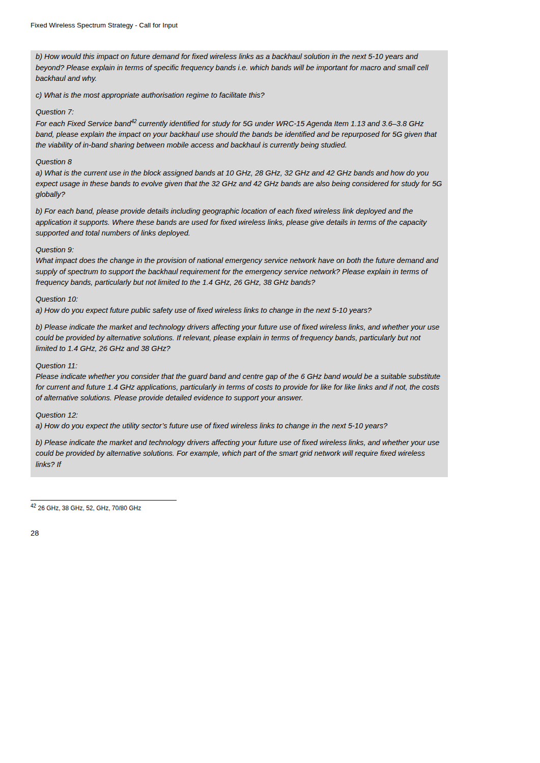Fixed Wireless Spectrum Strategy - Call for Input
b) How would this impact on future demand for fixed wireless links as a backhaul solution in the next 5-10 years and beyond? Please explain in terms of specific frequency bands i.e. which bands will be important for macro and small cell backhaul and why.
c) What is the most appropriate authorisation regime to facilitate this?
Question 7:
For each Fixed Service band42 currently identified for study for 5G under WRC-15 Agenda Item 1.13 and 3.6–3.8 GHz band, please explain the impact on your backhaul use should the bands be identified and be repurposed for 5G given that the viability of in-band sharing between mobile access and backhaul is currently being studied.
Question 8
a) What is the current use in the block assigned bands at 10 GHz, 28 GHz, 32 GHz and 42 GHz bands and how do you expect usage in these bands to evolve given that the 32 GHz and 42 GHz bands are also being considered for study for 5G globally?
b) For each band, please provide details including geographic location of each fixed wireless link deployed and the application it supports. Where these bands are used for fixed wireless links, please give details in terms of the capacity supported and total numbers of links deployed.
Question 9:
What impact does the change in the provision of national emergency service network have on both the future demand and supply of spectrum to support the backhaul requirement for the emergency service network? Please explain in terms of frequency bands, particularly but not limited to the 1.4 GHz, 26 GHz, 38 GHz bands?
Question 10:
a) How do you expect future public safety use of fixed wireless links to change in the next 5-10 years?
b) Please indicate the market and technology drivers affecting your future use of fixed wireless links, and whether your use could be provided by alternative solutions. If relevant, please explain in terms of frequency bands, particularly but not limited to 1.4 GHz, 26 GHz and 38 GHz?
Question 11:
Please indicate whether you consider that the guard band and centre gap of the 6 GHz band would be a suitable substitute for current and future 1.4 GHz applications, particularly in terms of costs to provide for like for like links and if not, the costs of alternative solutions. Please provide detailed evidence to support your answer.
Question 12:
a) How do you expect the utility sector’s future use of fixed wireless links to change in the next 5-10 years?
b) Please indicate the market and technology drivers affecting your future use of fixed wireless links, and whether your use could be provided by alternative solutions. For example, which part of the smart grid network will require fixed wireless links? If
42 26 GHz, 38 GHz, 52, GHz, 70/80 GHz
28